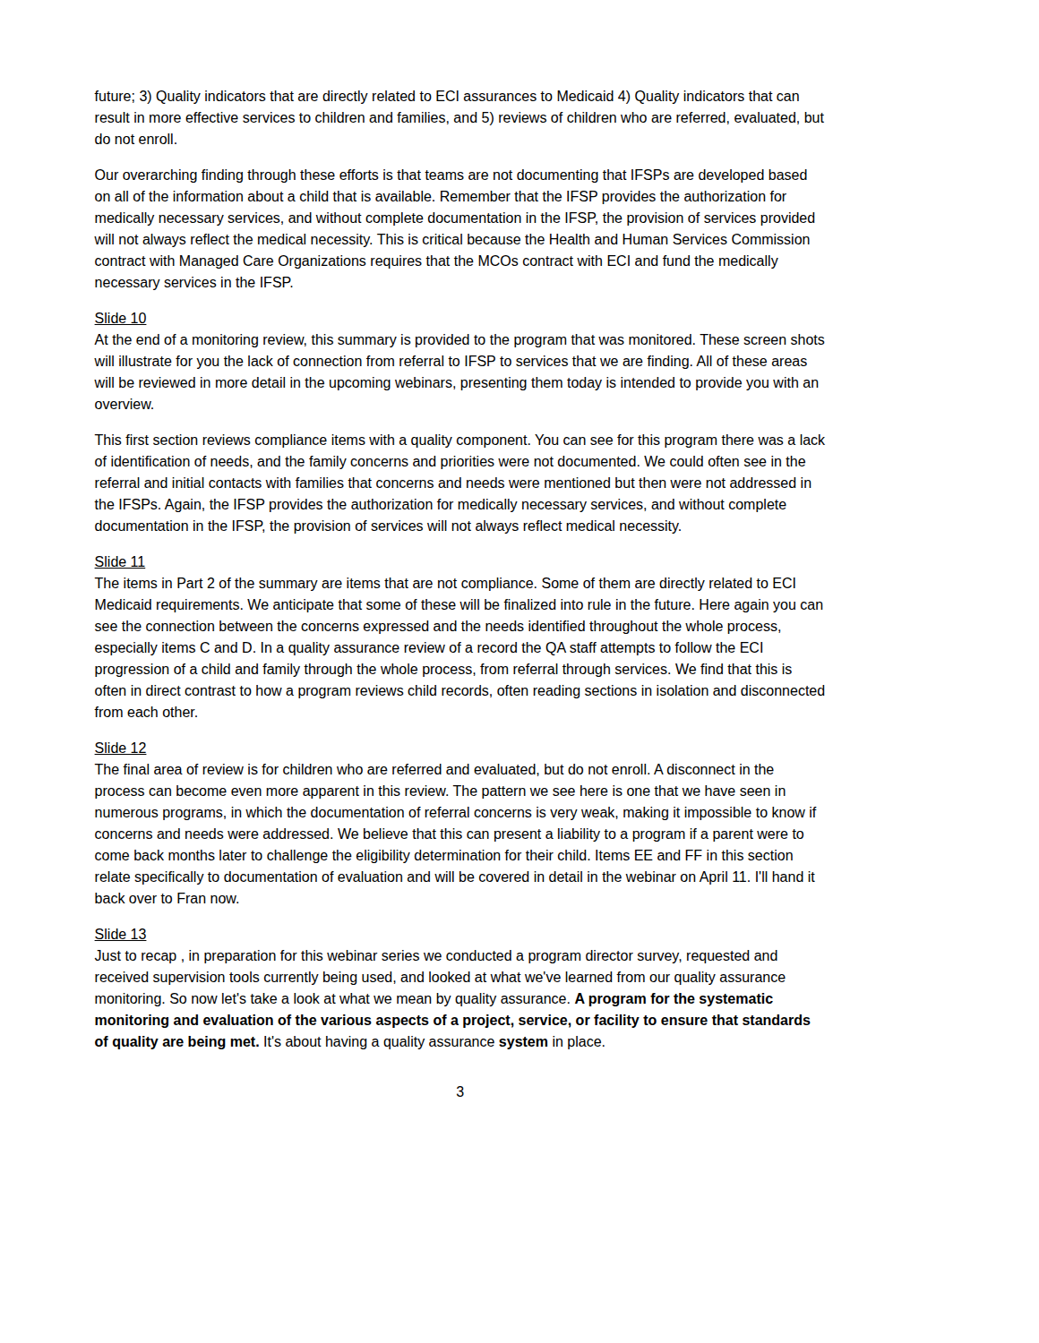future; 3) Quality indicators that are directly related to ECI assurances to Medicaid 4) Quality indicators that can result in more effective services to children and families, and 5) reviews of children who are referred, evaluated, but do not enroll.
Our overarching finding through these efforts is that teams are not documenting that IFSPs are developed based on all of the information about a child that is available. Remember that the IFSP provides the authorization for medically necessary services, and without complete documentation in the IFSP, the provision of services provided will not always reflect the medical necessity. This is critical because the Health and Human Services Commission contract with Managed Care Organizations requires that the MCOs contract with ECI and fund the medically necessary services in the IFSP.
Slide 10
At the end of a monitoring review, this summary is provided to the program that was monitored. These screen shots will illustrate for you the lack of connection from referral to IFSP to services that we are finding. All of these areas will be reviewed in more detail in the upcoming webinars, presenting them today is intended to provide you with an overview.
This first section reviews compliance items with a quality component. You can see for this program there was a lack of identification of needs, and the family concerns and priorities were not documented. We could often see in the referral and initial contacts with families that concerns and needs were mentioned but then were not addressed in the IFSPs. Again, the IFSP provides the authorization for medically necessary services, and without complete documentation in the IFSP, the provision of services will not always reflect medical necessity.
Slide 11
The items in Part 2 of the summary are items that are not compliance. Some of them are directly related to ECI Medicaid requirements. We anticipate that some of these will be finalized into rule in the future. Here again you can see the connection between the concerns expressed and the needs identified throughout the whole process, especially items C and D. In a quality assurance review of a record the QA staff attempts to follow the ECI progression of a child and family through the whole process, from referral through services. We find that this is often in direct contrast to how a program reviews child records, often reading sections in isolation and disconnected from each other.
Slide 12
The final area of review is for children who are referred and evaluated, but do not enroll. A disconnect in the process can become even more apparent in this review. The pattern we see here is one that we have seen in numerous programs, in which the documentation of referral concerns is very weak, making it impossible to know if concerns and needs were addressed. We believe that this can present a liability to a program if a parent were to come back months later to challenge the eligibility determination for their child. Items EE and FF in this section relate specifically to documentation of evaluation and will be covered in detail in the webinar on April 11. I'll hand it back over to Fran now.
Slide 13
Just to recap , in preparation for this webinar series we conducted a program director survey, requested and received supervision tools currently being used, and looked at what we've learned from our quality assurance monitoring. So now let's take a look at what we mean by quality assurance. A program for the systematic monitoring and evaluation of the various aspects of a project, service, or facility to ensure that standards of quality are being met. It's about having a quality assurance system in place.
3